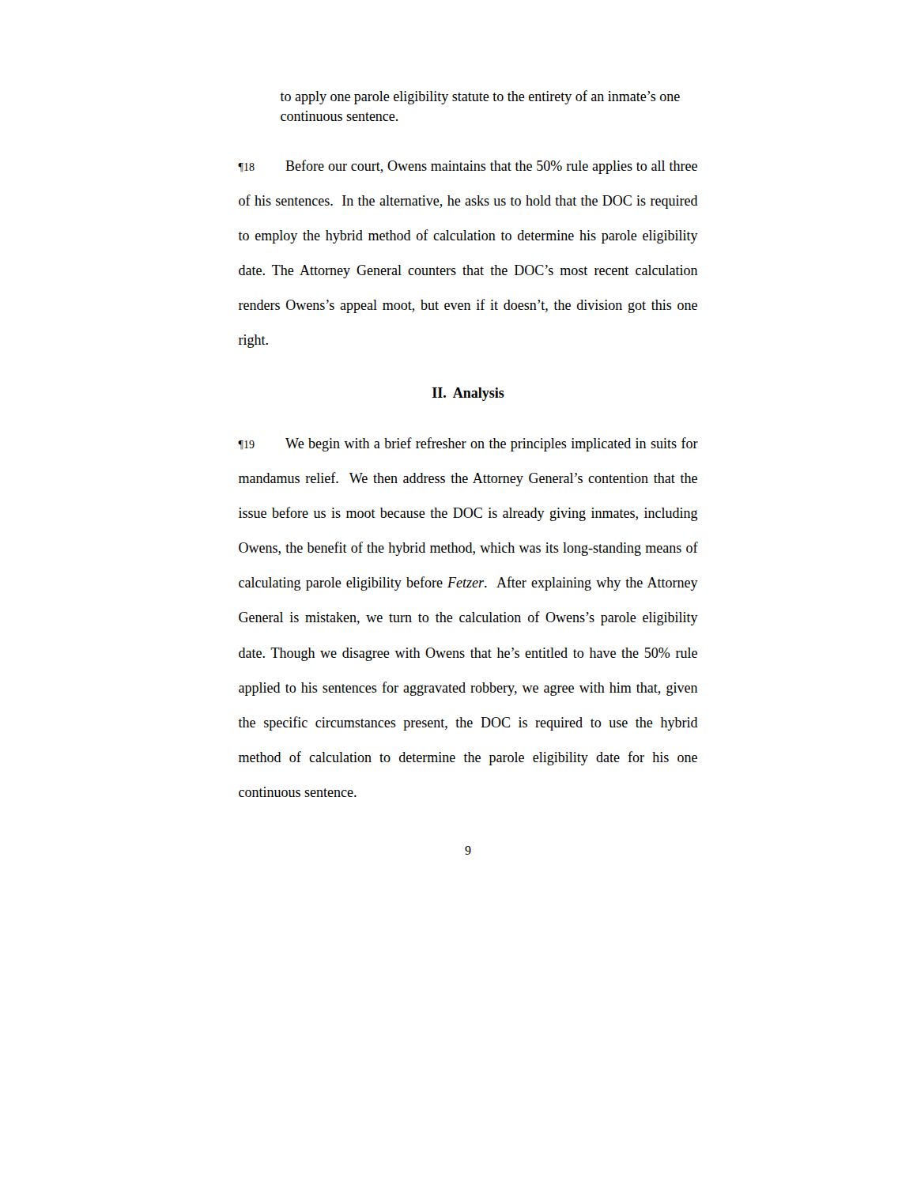to apply one parole eligibility statute to the entirety of an inmate’s one continuous sentence.
¶18 Before our court, Owens maintains that the 50% rule applies to all three of his sentences. In the alternative, he asks us to hold that the DOC is required to employ the hybrid method of calculation to determine his parole eligibility date. The Attorney General counters that the DOC’s most recent calculation renders Owens’s appeal moot, but even if it doesn’t, the division got this one right.
II. Analysis
¶19 We begin with a brief refresher on the principles implicated in suits for mandamus relief. We then address the Attorney General’s contention that the issue before us is moot because the DOC is already giving inmates, including Owens, the benefit of the hybrid method, which was its long-standing means of calculating parole eligibility before Fetzer. After explaining why the Attorney General is mistaken, we turn to the calculation of Owens’s parole eligibility date. Though we disagree with Owens that he’s entitled to have the 50% rule applied to his sentences for aggravated robbery, we agree with him that, given the specific circumstances present, the DOC is required to use the hybrid method of calculation to determine the parole eligibility date for his one continuous sentence.
9